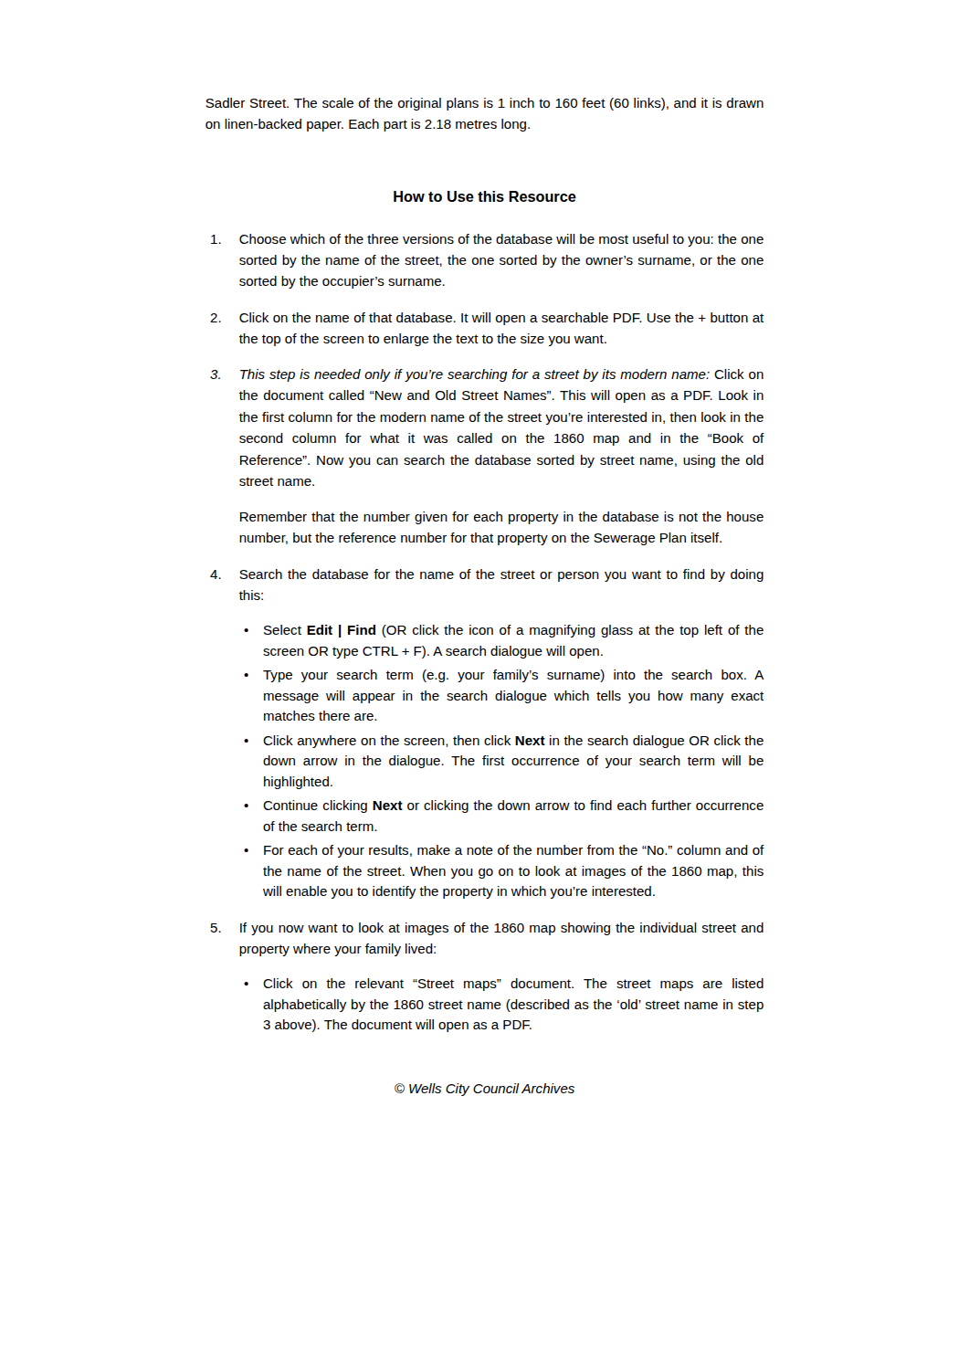Sadler Street. The scale of the original plans is 1 inch to 160 feet (60 links), and it is drawn on linen-backed paper. Each part is 2.18 metres long.
How to Use this Resource
Choose which of the three versions of the database will be most useful to you: the one sorted by the name of the street, the one sorted by the owner’s surname, or the one sorted by the occupier’s surname.
Click on the name of that database. It will open a searchable PDF. Use the + button at the top of the screen to enlarge the text to the size you want.
This step is needed only if you’re searching for a street by its modern name: Click on the document called “New and Old Street Names”. This will open as a PDF. Look in the first column for the modern name of the street you’re interested in, then look in the second column for what it was called on the 1860 map and in the “Book of Reference”. Now you can search the database sorted by street name, using the old street name.
Remember that the number given for each property in the database is not the house number, but the reference number for that property on the Sewerage Plan itself.
Search the database for the name of the street or person you want to find by doing this:
Select Edit | Find (OR click the icon of a magnifying glass at the top left of the screen OR type CTRL + F). A search dialogue will open.
Type your search term (e.g. your family’s surname) into the search box. A message will appear in the search dialogue which tells you how many exact matches there are.
Click anywhere on the screen, then click Next in the search dialogue OR click the down arrow in the dialogue. The first occurrence of your search term will be highlighted.
Continue clicking Next or clicking the down arrow to find each further occurrence of the search term.
For each of your results, make a note of the number from the “No.” column and of the name of the street. When you go on to look at images of the 1860 map, this will enable you to identify the property in which you’re interested.
If you now want to look at images of the 1860 map showing the individual street and property where your family lived:
Click on the relevant “Street maps” document. The street maps are listed alphabetically by the 1860 street name (described as the ‘old’ street name in step 3 above). The document will open as a PDF.
© Wells City Council Archives